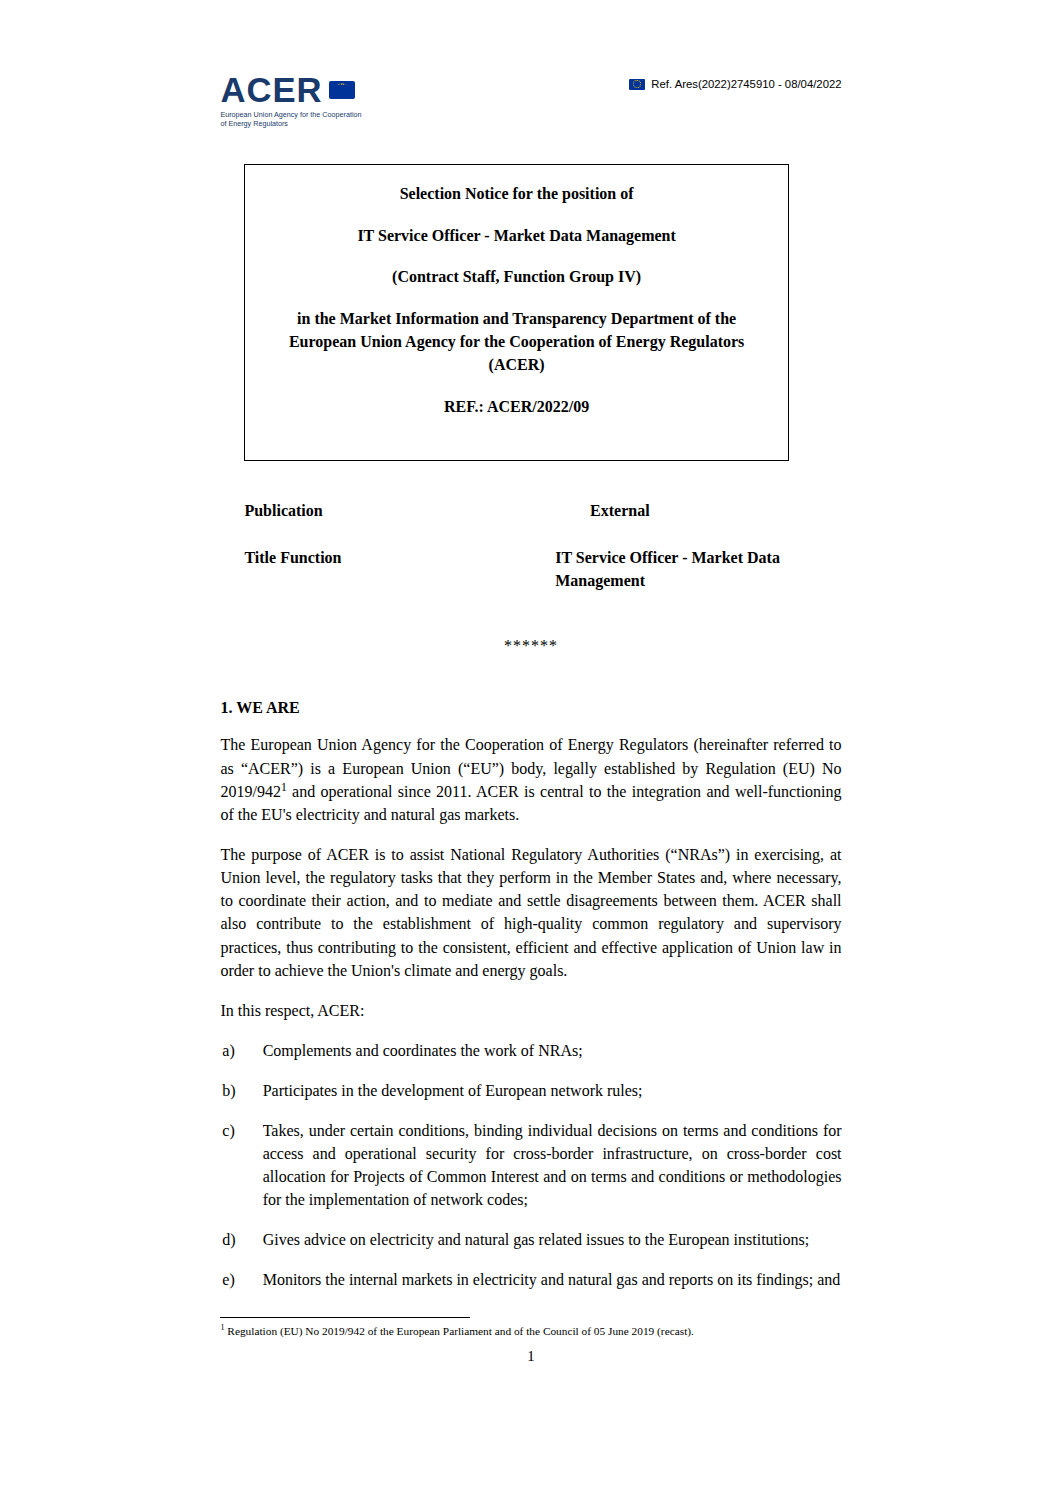ACER
European Union Agency for the Cooperation
of Energy Regulators
Ref. Ares(2022)2745910 - 08/04/2022
Selection Notice for the position of
IT Service Officer - Market Data Management
(Contract Staff, Function Group IV)
in the Market Information and Transparency Department of the European Union Agency for the Cooperation of Energy Regulators (ACER)
REF.: ACER/2022/09
Publication
External
Title Function
IT Service Officer - Market Data Management
******
1. WE ARE
The European Union Agency for the Cooperation of Energy Regulators (hereinafter referred to as “ACER”) is a European Union (“EU”) body, legally established by Regulation (EU) No 2019/9421 and operational since 2011. ACER is central to the integration and well-functioning of the EU's electricity and natural gas markets.
The purpose of ACER is to assist National Regulatory Authorities (“NRAs”) in exercising, at Union level, the regulatory tasks that they perform in the Member States and, where necessary, to coordinate their action, and to mediate and settle disagreements between them. ACER shall also contribute to the establishment of high-quality common regulatory and supervisory practices, thus contributing to the consistent, efficient and effective application of Union law in order to achieve the Union's climate and energy goals.
In this respect, ACER:
Complements and coordinates the work of NRAs;
Participates in the development of European network rules;
Takes, under certain conditions, binding individual decisions on terms and conditions for access and operational security for cross-border infrastructure, on cross-border cost allocation for Projects of Common Interest and on terms and conditions or methodologies for the implementation of network codes;
Gives advice on electricity and natural gas related issues to the European institutions;
Monitors the internal markets in electricity and natural gas and reports on its findings; and
1 Regulation (EU) No 2019/942 of the European Parliament and of the Council of 05 June 2019 (recast).
1